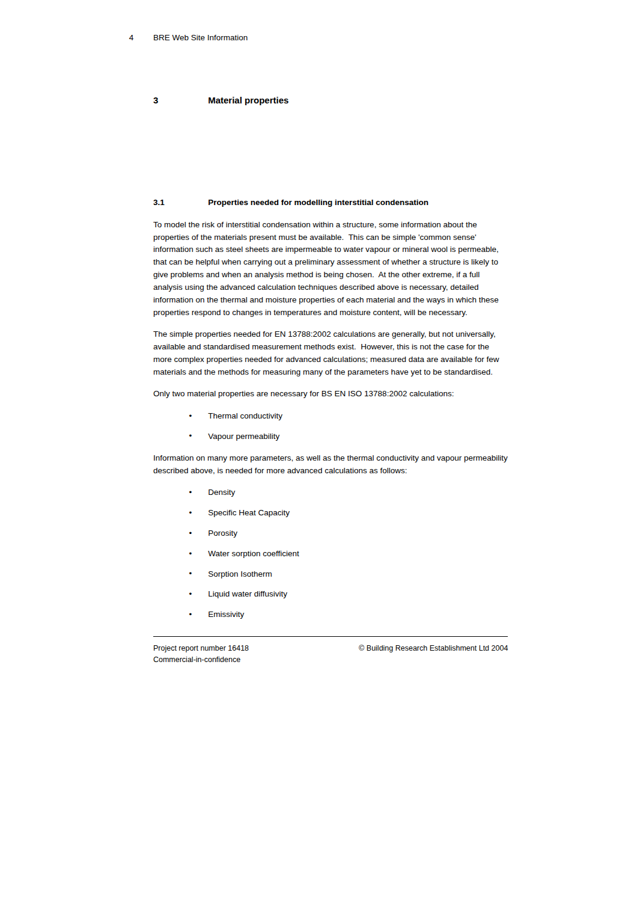4
BRE Web Site Information
3 Material properties
3.1 Properties needed for modelling interstitial condensation
To model the risk of interstitial condensation within a structure, some information about the properties of the materials present must be available. This can be simple 'common sense' information such as steel sheets are impermeable to water vapour or mineral wool is permeable, that can be helpful when carrying out a preliminary assessment of whether a structure is likely to give problems and when an analysis method is being chosen. At the other extreme, if a full analysis using the advanced calculation techniques described above is necessary, detailed information on the thermal and moisture properties of each material and the ways in which these properties respond to changes in temperatures and moisture content, will be necessary.
The simple properties needed for EN 13788:2002 calculations are generally, but not universally, available and standardised measurement methods exist. However, this is not the case for the more complex properties needed for advanced calculations; measured data are available for few materials and the methods for measuring many of the parameters have yet to be standardised.
Only two material properties are necessary for BS EN ISO 13788:2002 calculations:
Thermal conductivity
Vapour permeability
Information on many more parameters, as well as the thermal conductivity and vapour permeability described above, is needed for more advanced calculations as follows:
Density
Specific Heat Capacity
Porosity
Water sorption coefficient
Sorption Isotherm
Liquid water diffusivity
Emissivity
Project report number 16418
© Building Research Establishment Ltd 2004
Commercial-in-confidence